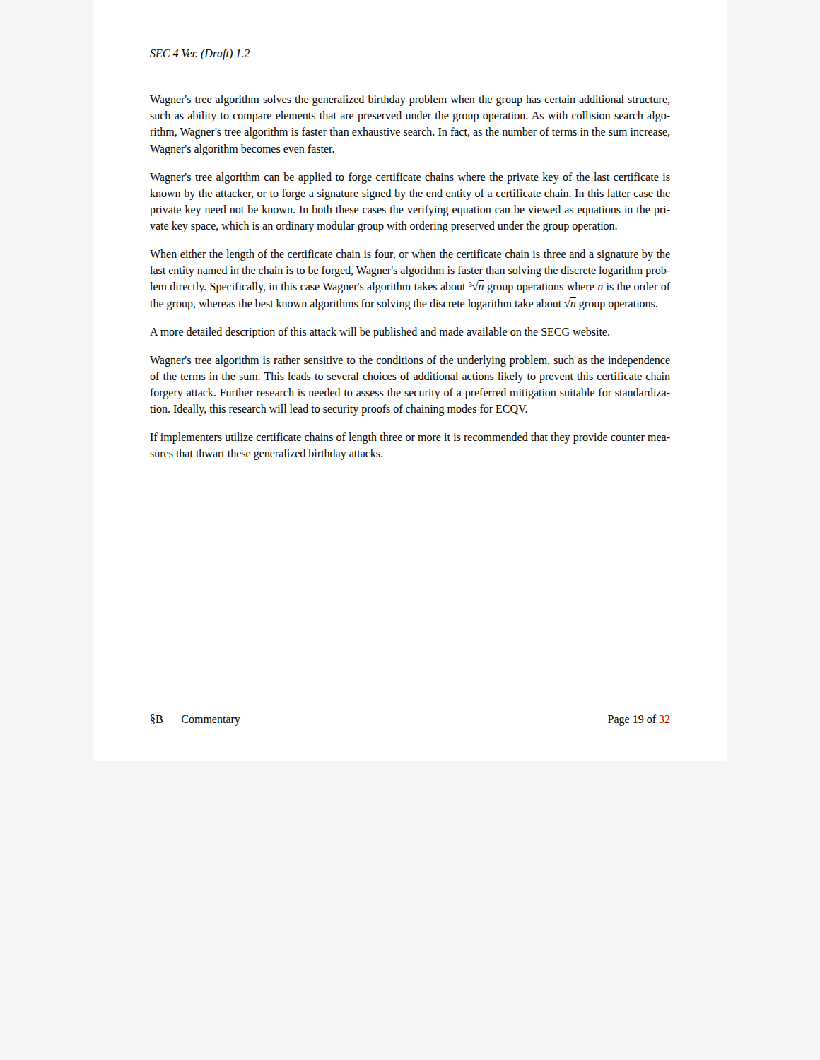SEC 4 Ver. (Draft) 1.2
Wagner's tree algorithm solves the generalized birthday problem when the group has certain additional structure, such as ability to compare elements that are preserved under the group operation. As with collision search algorithm, Wagner's tree algorithm is faster than exhaustive search. In fact, as the number of terms in the sum increase, Wagner's algorithm becomes even faster.
Wagner's tree algorithm can be applied to forge certificate chains where the private key of the last certificate is known by the attacker, or to forge a signature signed by the end entity of a certificate chain. In this latter case the private key need not be known. In both these cases the verifying equation can be viewed as equations in the private key space, which is an ordinary modular group with ordering preserved under the group operation.
When either the length of the certificate chain is four, or when the certificate chain is three and a signature by the last entity named in the chain is to be forged, Wagner's algorithm is faster than solving the discrete logarithm problem directly. Specifically, in this case Wagner's algorithm takes about 3√n group operations where n is the order of the group, whereas the best known algorithms for solving the discrete logarithm take about √n group operations.
A more detailed description of this attack will be published and made available on the SECG website.
Wagner's tree algorithm is rather sensitive to the conditions of the underlying problem, such as the independence of the terms in the sum. This leads to several choices of additional actions likely to prevent this certificate chain forgery attack. Further research is needed to assess the security of a preferred mitigation suitable for standardization. Ideally, this research will lead to security proofs of chaining modes for ECQV.
If implementers utilize certificate chains of length three or more it is recommended that they provide counter measures that thwart these generalized birthday attacks.
§B Commentary
Page 19 of 32